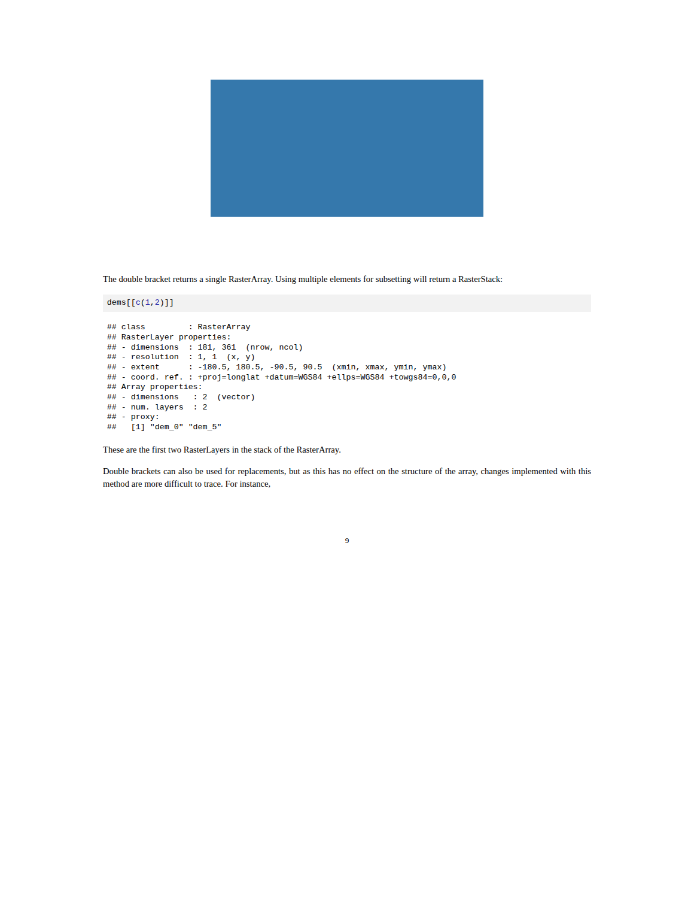The double bracket returns a single RasterArray. Using multiple elements for subsetting will return a RasterStack:
dems[[c(1,2)]]
## class         : RasterArray
## RasterLayer properties:
## - dimensions  : 181, 361  (nrow, ncol)
## - resolution  : 1, 1  (x, y)
## - extent      : -180.5, 180.5, -90.5, 90.5  (xmin, xmax, ymin, ymax)
## - coord. ref. : +proj=longlat +datum=WGS84 +ellps=WGS84 +towgs84=0,0,0
## Array properties:
## - dimensions   : 2  (vector)
## - num. layers  : 2
## - proxy:
##   [1] "dem_0" "dem_5"
These are the first two RasterLayers in the stack of the RasterArray.
Double brackets can also be used for replacements, but as this has no effect on the structure of the array, changes implemented with this method are more difficult to trace. For instance,
9